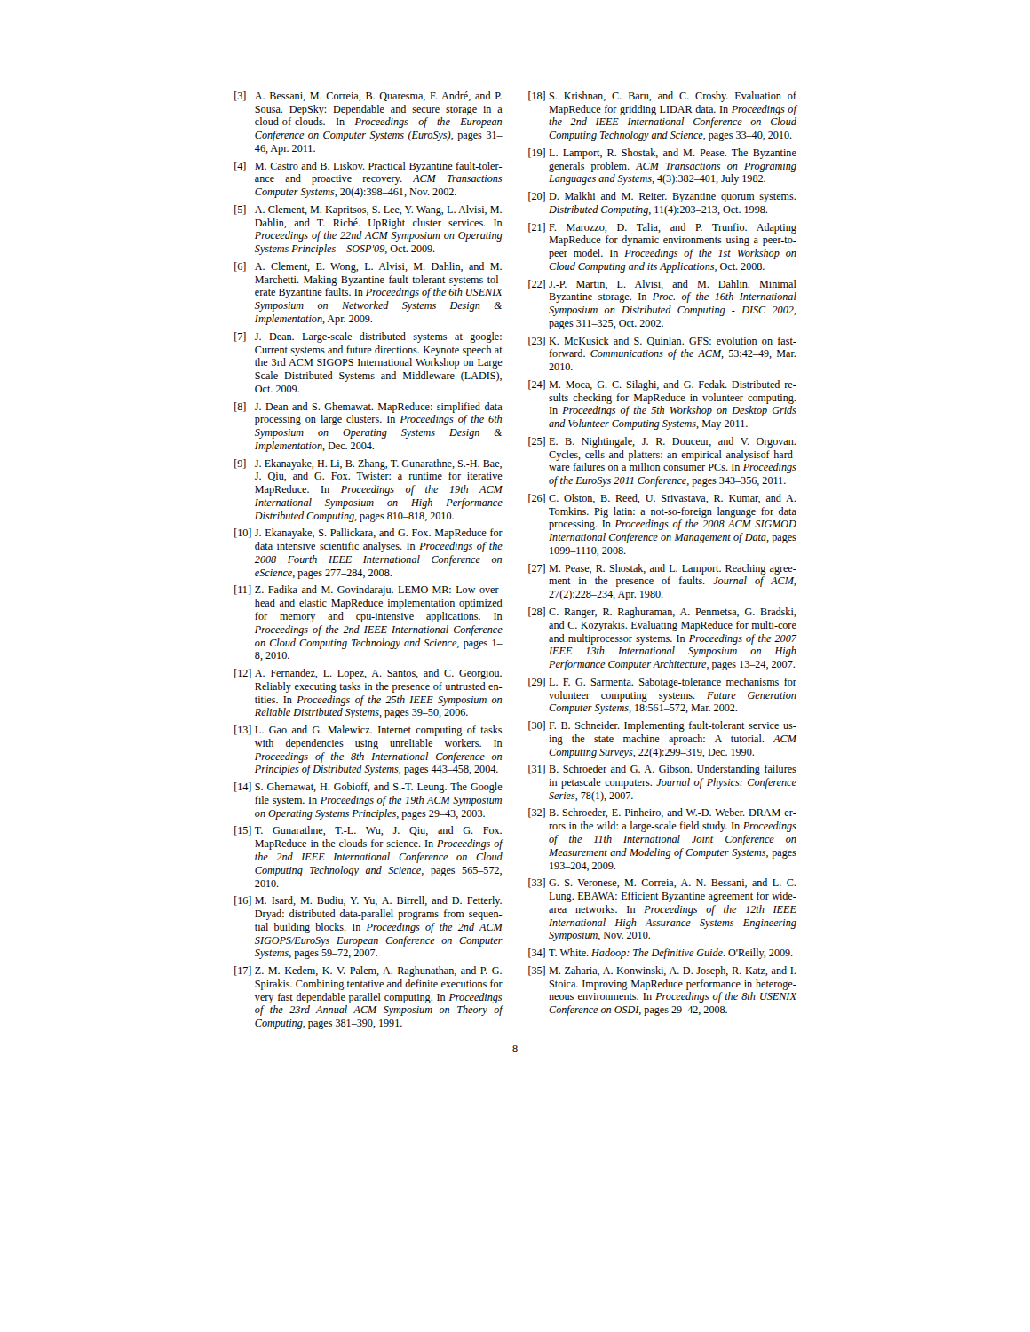[3] A. Bessani, M. Correia, B. Quaresma, F. André, and P. Sousa. DepSky: Dependable and secure storage in a cloud-of-clouds. In Proceedings of the European Conference on Computer Systems (EuroSys), pages 31–46, Apr. 2011.
[4] M. Castro and B. Liskov. Practical Byzantine fault-tolerance and proactive recovery. ACM Transactions Computer Systems, 20(4):398–461, Nov. 2002.
[5] A. Clement, M. Kapritsos, S. Lee, Y. Wang, L. Alvisi, M. Dahlin, and T. Riché. UpRight cluster services. In Proceedings of the 22nd ACM Symposium on Operating Systems Principles – SOSP'09, Oct. 2009.
[6] A. Clement, E. Wong, L. Alvisi, M. Dahlin, and M. Marchetti. Making Byzantine fault tolerant systems tolerate Byzantine faults. In Proceedings of the 6th USENIX Symposium on Networked Systems Design & Implementation, Apr. 2009.
[7] J. Dean. Large-scale distributed systems at google: Current systems and future directions. Keynote speech at the 3rd ACM SIGOPS International Workshop on Large Scale Distributed Systems and Middleware (LADIS), Oct. 2009.
[8] J. Dean and S. Ghemawat. MapReduce: simplified data processing on large clusters. In Proceedings of the 6th Symposium on Operating Systems Design & Implementation, Dec. 2004.
[9] J. Ekanayake, H. Li, B. Zhang, T. Gunarathne, S.-H. Bae, J. Qiu, and G. Fox. Twister: a runtime for iterative MapReduce. In Proceedings of the 19th ACM International Symposium on High Performance Distributed Computing, pages 810–818, 2010.
[10] J. Ekanayake, S. Pallickara, and G. Fox. MapReduce for data intensive scientific analyses. In Proceedings of the 2008 Fourth IEEE International Conference on eScience, pages 277–284, 2008.
[11] Z. Fadika and M. Govindaraju. LEMO-MR: Low overhead and elastic MapReduce implementation optimized for memory and cpu-intensive applications. In Proceedings of the 2nd IEEE International Conference on Cloud Computing Technology and Science, pages 1–8, 2010.
[12] A. Fernandez, L. Lopez, A. Santos, and C. Georgiou. Reliably executing tasks in the presence of untrusted entities. In Proceedings of the 25th IEEE Symposium on Reliable Distributed Systems, pages 39–50, 2006.
[13] L. Gao and G. Malewicz. Internet computing of tasks with dependencies using unreliable workers. In Proceedings of the 8th International Conference on Principles of Distributed Systems, pages 443–458, 2004.
[14] S. Ghemawat, H. Gobioff, and S.-T. Leung. The Google file system. In Proceedings of the 19th ACM Symposium on Operating Systems Principles, pages 29–43, 2003.
[15] T. Gunarathne, T.-L. Wu, J. Qiu, and G. Fox. MapReduce in the clouds for science. In Proceedings of the 2nd IEEE International Conference on Cloud Computing Technology and Science, pages 565–572, 2010.
[16] M. Isard, M. Budiu, Y. Yu, A. Birrell, and D. Fetterly. Dryad: distributed data-parallel programs from sequential building blocks. In Proceedings of the 2nd ACM SIGOPS/EuroSys European Conference on Computer Systems, pages 59–72, 2007.
[17] Z. M. Kedem, K. V. Palem, A. Raghunathan, and P. G. Spirakis. Combining tentative and definite executions for very fast dependable parallel computing. In Proceedings of the 23rd Annual ACM Symposium on Theory of Computing, pages 381–390, 1991.
[18] S. Krishnan, C. Baru, and C. Crosby. Evaluation of MapReduce for gridding LIDAR data. In Proceedings of the 2nd IEEE International Conference on Cloud Computing Technology and Science, pages 33–40, 2010.
[19] L. Lamport, R. Shostak, and M. Pease. The Byzantine generals problem. ACM Transactions on Programing Languages and Systems, 4(3):382–401, July 1982.
[20] D. Malkhi and M. Reiter. Byzantine quorum systems. Distributed Computing, 11(4):203–213, Oct. 1998.
[21] F. Marozzo, D. Talia, and P. Trunfio. Adapting MapReduce for dynamic environments using a peer-to-peer model. In Proceedings of the 1st Workshop on Cloud Computing and its Applications, Oct. 2008.
[22] J.-P. Martin, L. Alvisi, and M. Dahlin. Minimal Byzantine storage. In Proc. of the 16th International Symposium on Distributed Computing - DISC 2002, pages 311–325, Oct. 2002.
[23] K. McKusick and S. Quinlan. GFS: evolution on fast-forward. Communications of the ACM, 53:42–49, Mar. 2010.
[24] M. Moca, G. C. Silaghi, and G. Fedak. Distributed results checking for MapReduce in volunteer computing. In Proceedings of the 5th Workshop on Desktop Grids and Volunteer Computing Systems, May 2011.
[25] E. B. Nightingale, J. R. Douceur, and V. Orgovan. Cycles, cells and platters: an empirical analysisof hardware failures on a million consumer PCs. In Proceedings of the EuroSys 2011 Conference, pages 343–356, 2011.
[26] C. Olston, B. Reed, U. Srivastava, R. Kumar, and A. Tomkins. Pig latin: a not-so-foreign language for data processing. In Proceedings of the 2008 ACM SIGMOD International Conference on Management of Data, pages 1099–1110, 2008.
[27] M. Pease, R. Shostak, and L. Lamport. Reaching agreement in the presence of faults. Journal of ACM, 27(2):228–234, Apr. 1980.
[28] C. Ranger, R. Raghuraman, A. Penmetsa, G. Bradski, and C. Kozyrakis. Evaluating MapReduce for multi-core and multiprocessor systems. In Proceedings of the 2007 IEEE 13th International Symposium on High Performance Computer Architecture, pages 13–24, 2007.
[29] L. F. G. Sarmenta. Sabotage-tolerance mechanisms for volunteer computing systems. Future Generation Computer Systems, 18:561–572, Mar. 2002.
[30] F. B. Schneider. Implementing fault-tolerant service using the state machine aproach: A tutorial. ACM Computing Surveys, 22(4):299–319, Dec. 1990.
[31] B. Schroeder and G. A. Gibson. Understanding failures in petascale computers. Journal of Physics: Conference Series, 78(1), 2007.
[32] B. Schroeder, E. Pinheiro, and W.-D. Weber. DRAM errors in the wild: a large-scale field study. In Proceedings of the 11th International Joint Conference on Measurement and Modeling of Computer Systems, pages 193–204, 2009.
[33] G. S. Veronese, M. Correia, A. N. Bessani, and L. C. Lung. EBAWA: Efficient Byzantine agreement for wide-area networks. In Proceedings of the 12th IEEE International High Assurance Systems Engineering Symposium, Nov. 2010.
[34] T. White. Hadoop: The Definitive Guide. O'Reilly, 2009.
[35] M. Zaharia, A. Konwinski, A. D. Joseph, R. Katz, and I. Stoica. Improving MapReduce performance in heterogeneous environments. In Proceedings of the 8th USENIX Conference on OSDI, pages 29–42, 2008.
8